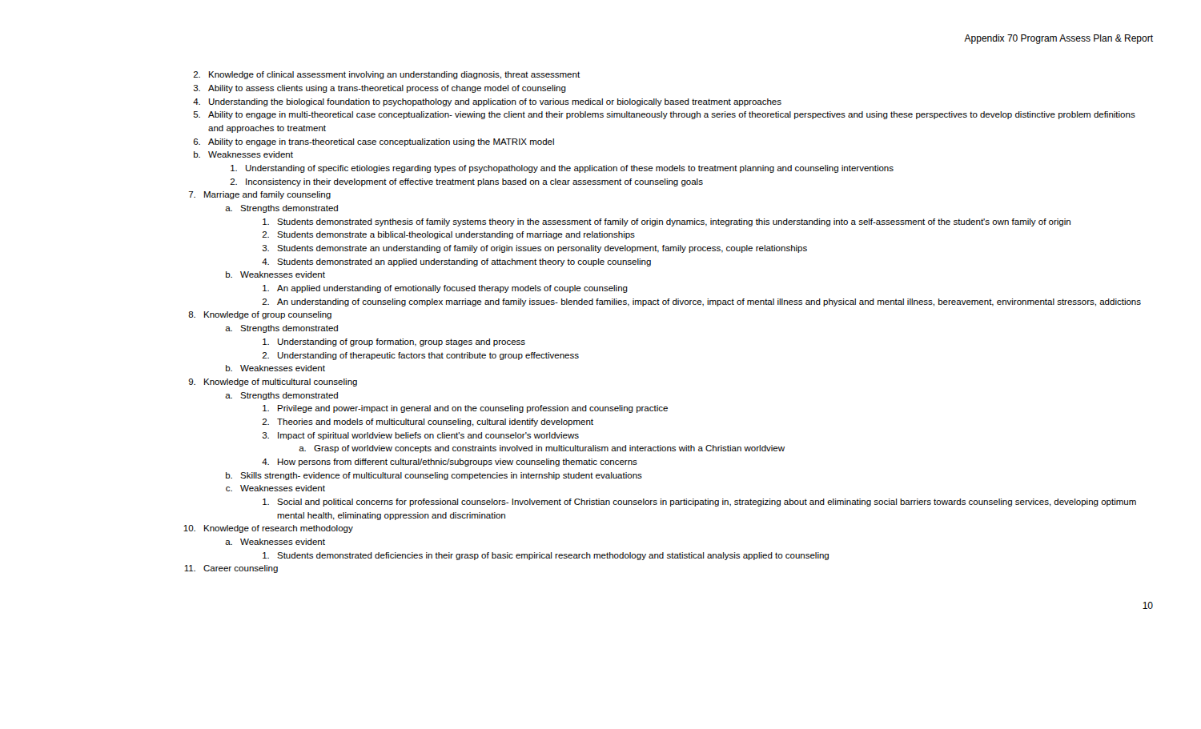Appendix 70 Program Assess Plan & Report
Knowledge of clinical assessment involving an understanding diagnosis, threat assessment
Ability to assess clients using a trans-theoretical process of change model of counseling
Understanding the biological foundation to psychopathology and application of to various medical or biologically based treatment approaches
Ability to engage in multi-theoretical case conceptualization- viewing the client and their problems simultaneously through a series of theoretical perspectives and using these perspectives to develop distinctive problem definitions and approaches to treatment
Ability to engage in trans-theoretical case conceptualization using the MATRIX model
Weaknesses evident
Understanding of specific etiologies regarding types of psychopathology and the application of these models to treatment planning and counseling interventions
Inconsistency in their development of effective treatment plans based on a clear assessment of counseling goals
Marriage and family counseling
Strengths demonstrated
Students demonstrated synthesis of family systems theory in the assessment of family of origin dynamics, integrating this understanding into a self-assessment of the student's own family of origin
Students demonstrate a biblical-theological understanding of marriage and relationships
Students demonstrate an understanding of family of origin issues on personality development, family process, couple relationships
Students demonstrated an applied understanding of attachment theory to couple counseling
Weaknesses evident
An applied understanding of emotionally focused therapy models of couple counseling
An understanding of counseling complex marriage and family issues- blended families, impact of divorce, impact of mental illness and physical and mental illness, bereavement, environmental stressors, addictions
Knowledge of group counseling
Strengths demonstrated
Understanding of group formation, group stages and process
Understanding of therapeutic factors that contribute to group effectiveness
Weaknesses evident
Knowledge of multicultural counseling
Strengths demonstrated
Privilege and power-impact in general and on the counseling profession and counseling practice
Theories and models of multicultural counseling, cultural identify development
Impact of spiritual worldview beliefs on client's and counselor's worldviews
Grasp of worldview concepts and constraints involved in multiculturalism and interactions with a Christian worldview
How persons from different cultural/ethnic/subgroups view counseling thematic concerns
Skills strength- evidence of multicultural counseling competencies in internship student evaluations
Weaknesses evident
Social and political concerns for professional counselors- Involvement of Christian counselors in participating in, strategizing about and eliminating social barriers towards counseling services, developing optimum mental health, eliminating oppression and discrimination
Knowledge of research methodology
Weaknesses evident
Students demonstrated deficiencies in their grasp of basic empirical research methodology and statistical analysis applied to counseling
Career counseling
10